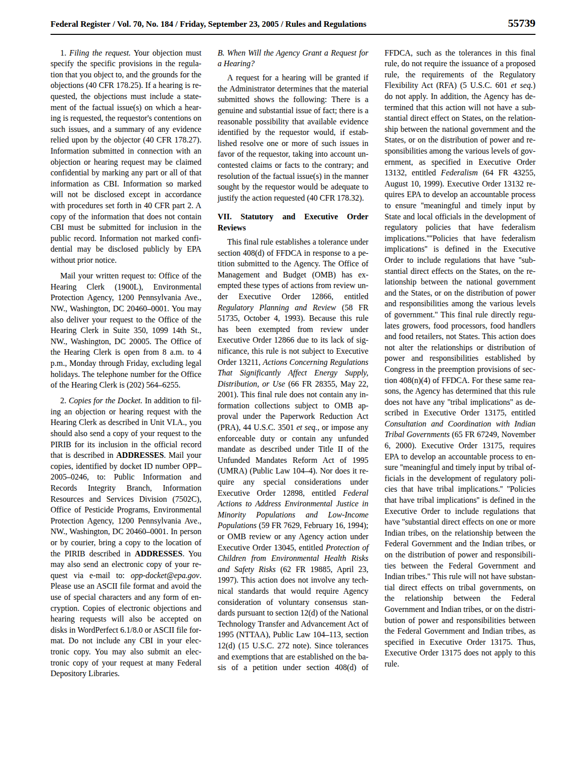Federal Register / Vol. 70, No. 184 / Friday, September 23, 2005 / Rules and Regulations 55739
1. Filing the request. Your objection must specify the specific provisions in the regulation that you object to, and the grounds for the objections (40 CFR 178.25). If a hearing is requested, the objections must include a statement of the factual issue(s) on which a hearing is requested, the requestor's contentions on such issues, and a summary of any evidence relied upon by the objector (40 CFR 178.27). Information submitted in connection with an objection or hearing request may be claimed confidential by marking any part or all of that information as CBI. Information so marked will not be disclosed except in accordance with procedures set forth in 40 CFR part 2. A copy of the information that does not contain CBI must be submitted for inclusion in the public record. Information not marked confidential may be disclosed publicly by EPA without prior notice.
Mail your written request to: Office of the Hearing Clerk (1900L), Environmental Protection Agency, 1200 Pennsylvania Ave., NW., Washington, DC 20460–0001. You may also deliver your request to the Office of the Hearing Clerk in Suite 350, 1099 14th St., NW., Washington, DC 20005. The Office of the Hearing Clerk is open from 8 a.m. to 4 p.m., Monday through Friday, excluding legal holidays. The telephone number for the Office of the Hearing Clerk is (202) 564–6255.
2. Copies for the Docket. In addition to filing an objection or hearing request with the Hearing Clerk as described in Unit VI.A., you should also send a copy of your request to the PIRIB for its inclusion in the official record that is described in ADDRESSES. Mail your copies, identified by docket ID number OPP–2005–0246, to: Public Information and Records Integrity Branch, Information Resources and Services Division (7502C), Office of Pesticide Programs, Environmental Protection Agency, 1200 Pennsylvania Ave., NW., Washington, DC 20460–0001. In person or by courier, bring a copy to the location of the PIRIB described in ADDRESSES. You may also send an electronic copy of your request via e-mail to: opp-docket@epa.gov. Please use an ASCII file format and avoid the use of special characters and any form of encryption. Copies of electronic objections and hearing requests will also be accepted on disks in WordPerfect 6.1/8.0 or ASCII file format. Do not include any CBI in your electronic copy. You may also submit an electronic copy of your request at many Federal Depository Libraries.
B. When Will the Agency Grant a Request for a Hearing?
A request for a hearing will be granted if the Administrator determines that the material submitted shows the following: There is a genuine and substantial issue of fact; there is a reasonable possibility that available evidence identified by the requestor would, if established resolve one or more of such issues in favor of the requestor, taking into account uncontested claims or facts to the contrary; and resolution of the factual issue(s) in the manner sought by the requestor would be adequate to justify the action requested (40 CFR 178.32).
VII. Statutory and Executive Order Reviews
This final rule establishes a tolerance under section 408(d) of FFDCA in response to a petition submitted to the Agency. The Office of Management and Budget (OMB) has exempted these types of actions from review under Executive Order 12866, entitled Regulatory Planning and Review (58 FR 51735, October 4, 1993). Because this rule has been exempted from review under Executive Order 12866 due to its lack of significance, this rule is not subject to Executive Order 13211, Actions Concerning Regulations That Significantly Affect Energy Supply, Distribution, or Use (66 FR 28355, May 22, 2001). This final rule does not contain any information collections subject to OMB approval under the Paperwork Reduction Act (PRA), 44 U.S.C. 3501 et seq., or impose any enforceable duty or contain any unfunded mandate as described under Title II of the Unfunded Mandates Reform Act of 1995 (UMRA) (Public Law 104–4). Nor does it require any special considerations under Executive Order 12898, entitled Federal Actions to Address Environmental Justice in Minority Populations and Low-Income Populations (59 FR 7629, February 16, 1994); or OMB review or any Agency action under Executive Order 13045, entitled Protection of Children from Environmental Health Risks and Safety Risks (62 FR 19885, April 23, 1997). This action does not involve any technical standards that would require Agency consideration of voluntary consensus standards pursuant to section 12(d) of the National Technology Transfer and Advancement Act of 1995 (NTTAA), Public Law 104–113, section 12(d) (15 U.S.C. 272 note). Since tolerances and exemptions that are established on the basis of a petition under section 408(d) of FFDCA, such as the tolerances in this final rule, do not require the issuance of a proposed rule, the requirements of the Regulatory Flexibility Act (RFA) (5 U.S.C. 601 et seq.) do not apply. In addition, the Agency has determined that this action will not have a substantial direct effect on States, on the relationship between the national government and the States, or on the distribution of power and responsibilities among the various levels of government, as specified in Executive Order 13132, entitled Federalism (64 FR 43255, August 10, 1999). Executive Order 13132 requires EPA to develop an accountable process to ensure ''meaningful and timely input by State and local officials in the development of regulatory policies that have federalism implications.''''Policies that have federalism implications'' is defined in the Executive Order to include regulations that have ''substantial direct effects on the States, on the relationship between the national government and the States, or on the distribution of power and responsibilities among the various levels of government.'' This final rule directly regulates growers, food processors, food handlers and food retailers, not States. This action does not alter the relationships or distribution of power and responsibilities established by Congress in the preemption provisions of section 408(n)(4) of FFDCA. For these same reasons, the Agency has determined that this rule does not have any ''tribal implications'' as described in Executive Order 13175, entitled Consultation and Coordination with Indian Tribal Governments (65 FR 67249, November 6, 2000). Executive Order 13175, requires EPA to develop an accountable process to ensure ''meaningful and timely input by tribal officials in the development of regulatory policies that have tribal implications.'' ''Policies that have tribal implications'' is defined in the Executive Order to include regulations that have ''substantial direct effects on one or more Indian tribes, on the relationship between the Federal Government and the Indian tribes, or on the distribution of power and responsibilities between the Federal Government and Indian tribes.'' This rule will not have substantial direct effects on tribal governments, on the relationship between the Federal Government and Indian tribes, or on the distribution of power and responsibilities between the Federal Government and Indian tribes, as specified in Executive Order 13175. Thus, Executive Order 13175 does not apply to this rule.